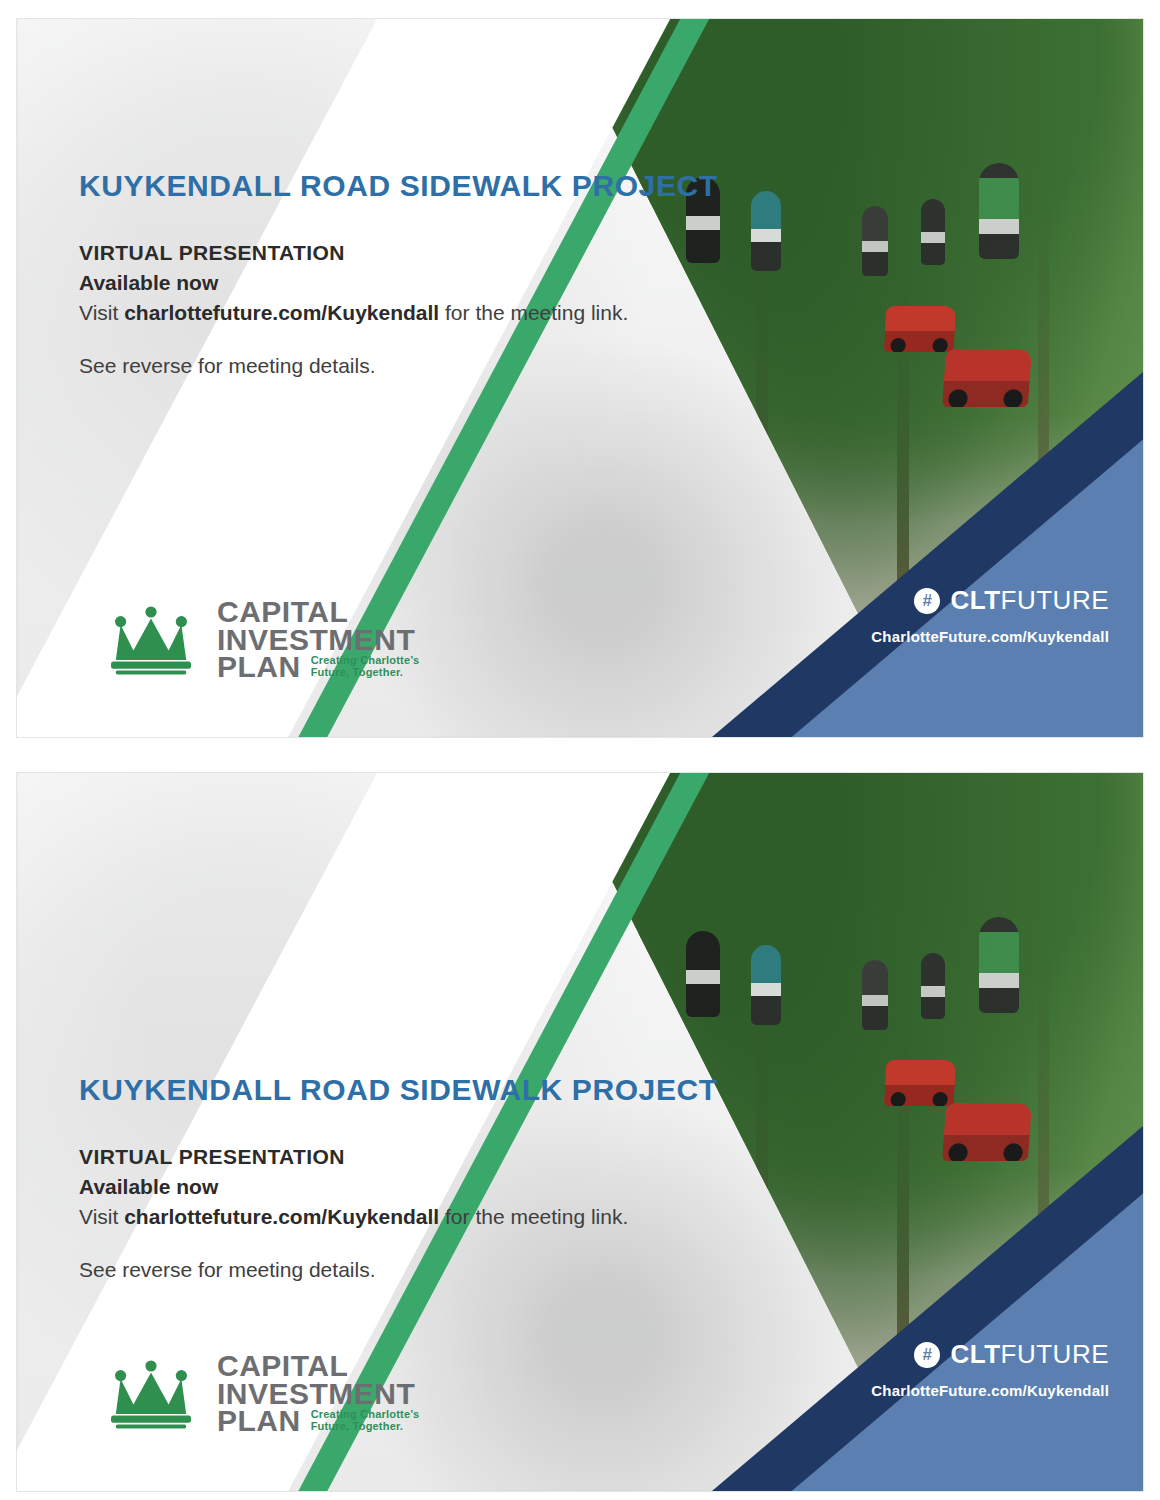Kuykendall Road Sidewalk Project
Virtual Presentation Available now Visit charlottefuture.com/Kuykendall for the meeting link.
See reverse for meeting details.
CAPITAL INVESTMENT PLAN Creating Charlotte’s
Future, Together.
# CLT FUTURE
CharlotteFuture.com/Kuykendall
Kuykendall Road Sidewalk Project
Virtual Presentation Available now Visit charlottefuture.com/Kuykendall for the meeting link.
See reverse for meeting details.
CAPITAL INVESTMENT PLAN Creating Charlotte’s
Future, Together.
# CLT FUTURE
CharlotteFuture.com/Kuykendall